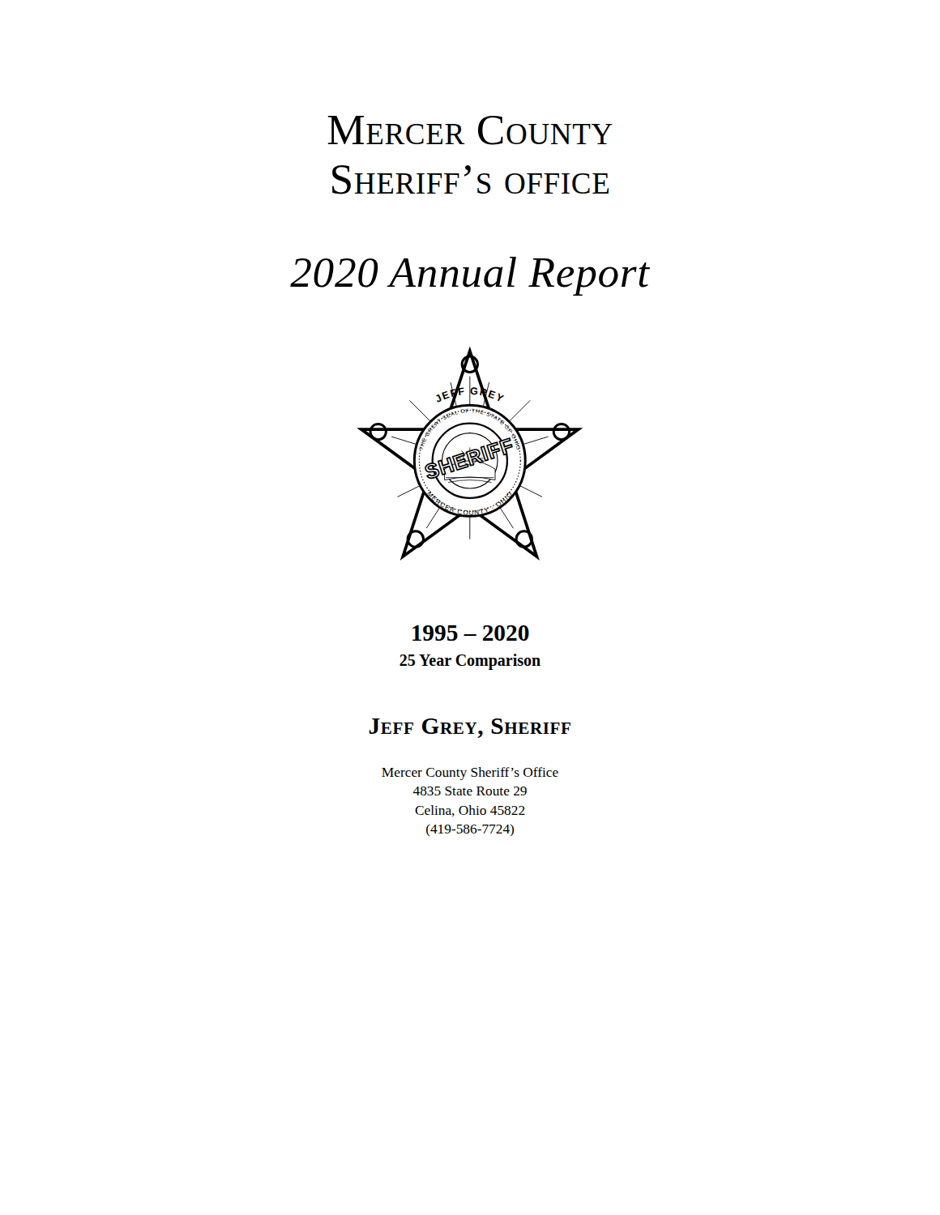Mercer County
Sheriff’s office
2020 Annual Report
JEFF GREY MERCER COUNTY · OHIO THE GREAT SEAL OF THE STATE OF OHIO SHERIFF
1995 – 2020
25 Year Comparison
Jeff Grey, Sheriff
Mercer County Sheriff’s Office
4835 State Route 29
Celina, Ohio 45822
(419-586-7724)